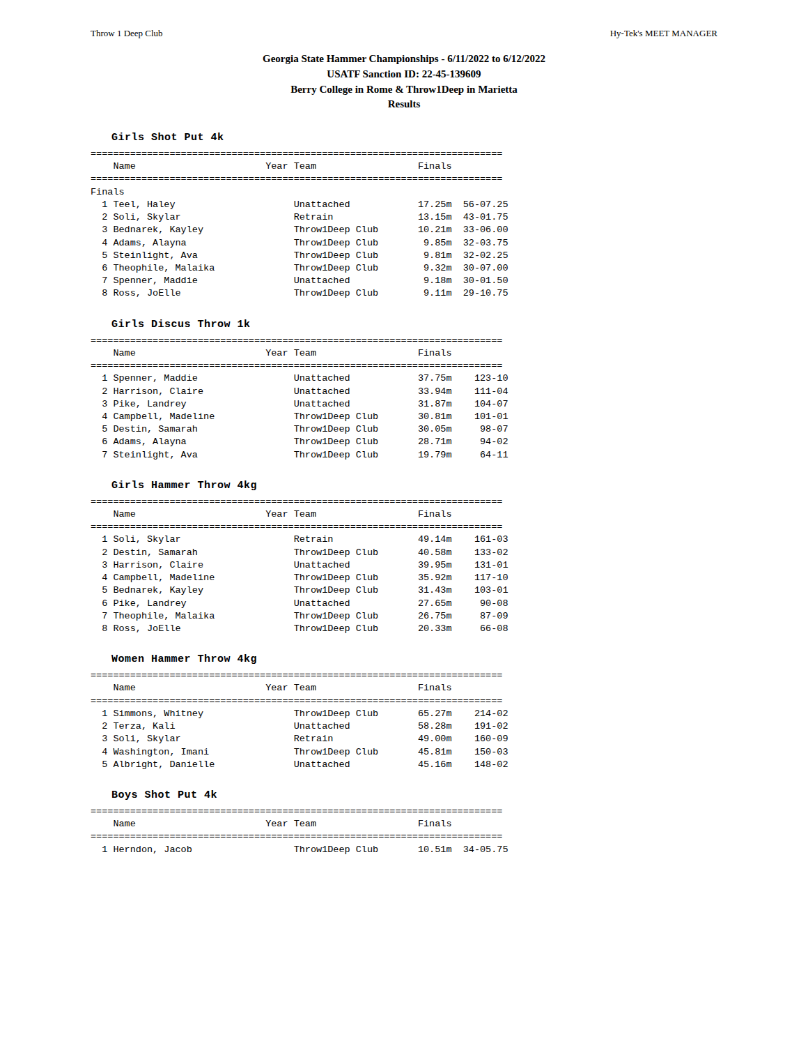Throw 1 Deep Club Hy-Tek's MEET MANAGER
Georgia State Hammer Championships - 6/11/2022 to 6/12/2022
USATF Sanction ID: 22-45-139609
Berry College in Rome & Throw1Deep in Marietta
Results
Girls Shot Put 4k
=========================================================================
    Name                       Year Team                  Finals
=========================================================================
Finals
  1 Teel, Haley                     Unattached            17.25m  56-07.25
  2 Soli, Skylar                    Retrain               13.15m  43-01.75
  3 Bednarek, Kayley                Throw1Deep Club       10.21m  33-06.00
  4 Adams, Alayna                   Throw1Deep Club        9.85m  32-03.75
  5 Steinlight, Ava                 Throw1Deep Club        9.81m  32-02.25
  6 Theophile, Malaika              Throw1Deep Club        9.32m  30-07.00
  7 Spenner, Maddie                 Unattached             9.18m  30-01.50
  8 Ross, JoElle                    Throw1Deep Club        9.11m  29-10.75
Girls Discus Throw 1k
=========================================================================
    Name                       Year Team                  Finals
=========================================================================
  1 Spenner, Maddie                 Unattached            37.75m    123-10
  2 Harrison, Claire                Unattached            33.94m    111-04
  3 Pike, Landrey                   Unattached            31.87m    104-07
  4 Campbell, Madeline              Throw1Deep Club       30.81m    101-01
  5 Destin, Samarah                 Throw1Deep Club       30.05m     98-07
  6 Adams, Alayna                   Throw1Deep Club       28.71m     94-02
  7 Steinlight, Ava                 Throw1Deep Club       19.79m     64-11
Girls Hammer Throw 4kg
=========================================================================
    Name                       Year Team                  Finals
=========================================================================
  1 Soli, Skylar                    Retrain               49.14m    161-03
  2 Destin, Samarah                 Throw1Deep Club       40.58m    133-02
  3 Harrison, Claire                Unattached            39.95m    131-01
  4 Campbell, Madeline              Throw1Deep Club       35.92m    117-10
  5 Bednarek, Kayley                Throw1Deep Club       31.43m    103-01
  6 Pike, Landrey                   Unattached            27.65m     90-08
  7 Theophile, Malaika              Throw1Deep Club       26.75m     87-09
  8 Ross, JoElle                    Throw1Deep Club       20.33m     66-08
Women Hammer Throw 4kg
=========================================================================
    Name                       Year Team                  Finals
=========================================================================
  1 Simmons, Whitney                Throw1Deep Club       65.27m    214-02
  2 Terza, Kali                     Unattached            58.28m    191-02
  3 Soli, Skylar                    Retrain               49.00m    160-09
  4 Washington, Imani               Throw1Deep Club       45.81m    150-03
  5 Albright, Danielle              Unattached            45.16m    148-02
Boys Shot Put 4k
=========================================================================
    Name                       Year Team                  Finals
=========================================================================
  1 Herndon, Jacob                  Throw1Deep Club       10.51m  34-05.75